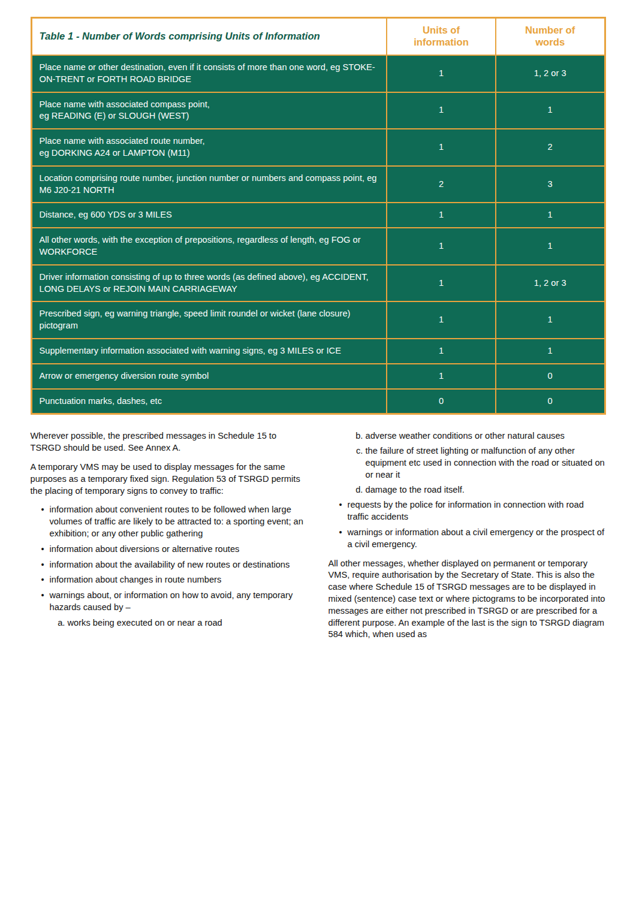| Table 1 - Number of Words comprising Units of Information | Units of information | Number of words |
| --- | --- | --- |
| Place name or other destination, even if it consists of more than one word, eg STOKE-ON-TRENT or FORTH ROAD BRIDGE | 1 | 1, 2 or 3 |
| Place name with associated compass point, eg READING (E) or SLOUGH (WEST) | 1 | 1 |
| Place name with associated route number, eg DORKING A24 or LAMPTON (M11) | 1 | 2 |
| Location comprising route number, junction number or numbers and compass point, eg M6 J20-21 NORTH | 2 | 3 |
| Distance, eg 600 YDS or 3 MILES | 1 | 1 |
| All other words, with the exception of prepositions, regardless of length, eg FOG or WORKFORCE | 1 | 1 |
| Driver information consisting of up to three words (as defined above), eg ACCIDENT, LONG DELAYS or REJOIN MAIN CARRIAGEWAY | 1 | 1, 2 or 3 |
| Prescribed sign, eg warning triangle, speed limit roundel or wicket (lane closure) pictogram | 1 | 1 |
| Supplementary information associated with warning signs, eg 3 MILES or ICE | 1 | 1 |
| Arrow or emergency diversion route symbol | 1 | 0 |
| Punctuation marks, dashes, etc | 0 | 0 |
Wherever possible, the prescribed messages in Schedule 15 to TSRGD should be used. See Annex A.
A temporary VMS may be used to display messages for the same purposes as a temporary fixed sign. Regulation 53 of TSRGD permits the placing of temporary signs to convey to traffic:
information about convenient routes to be followed when large volumes of traffic are likely to be attracted to: a sporting event; an exhibition; or any other public gathering
information about diversions or alternative routes
information about the availability of new routes or destinations
information about changes in route numbers
warnings about, or information on how to avoid, any temporary hazards caused by –
works being executed on or near a road
adverse weather conditions or other natural causes
the failure of street lighting or malfunction of any other equipment etc used in connection with the road or situated on or near it
damage to the road itself.
requests by the police for information in connection with road traffic accidents
warnings or information about a civil emergency or the prospect of a civil emergency.
All other messages, whether displayed on permanent or temporary VMS, require authorisation by the Secretary of State. This is also the case where Schedule 15 of TSRGD messages are to be displayed in mixed (sentence) case text or where pictograms to be incorporated into messages are either not prescribed in TSRGD or are prescribed for a different purpose. An example of the last is the sign to TSRGD diagram 584 which, when used as